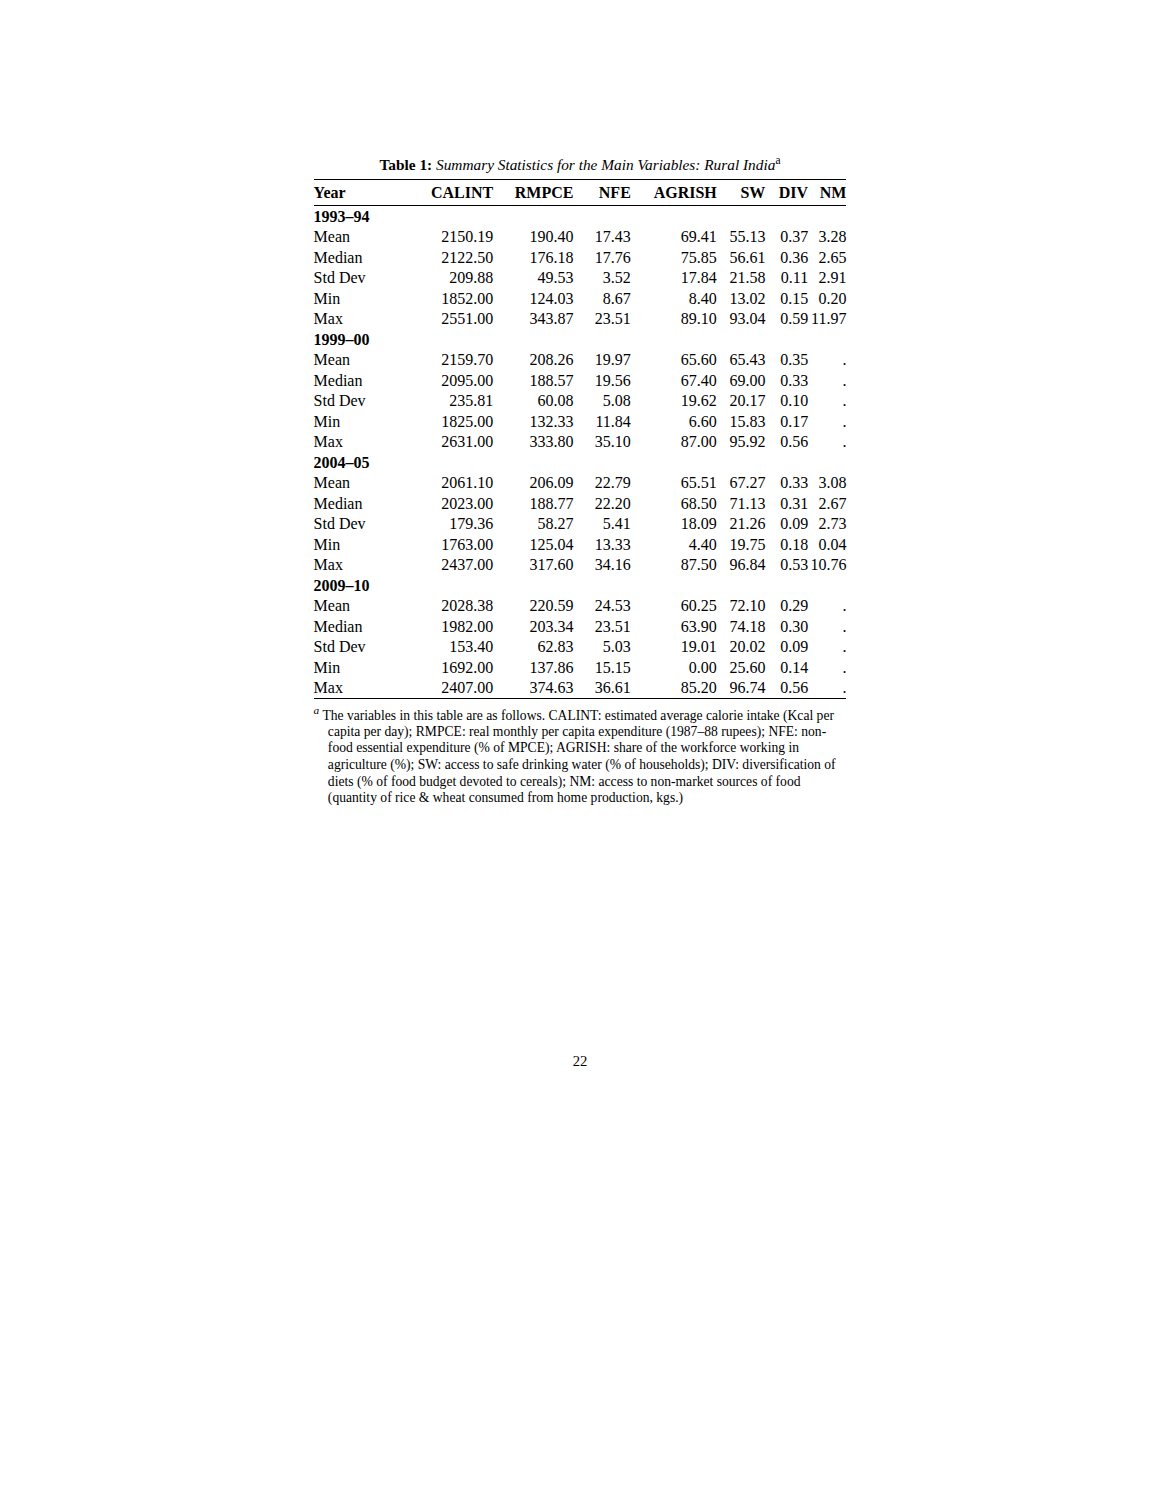Table 1: Summary Statistics for the Main Variables: Rural Indiaa
| Year | CALINT | RMPCE | NFE | AGRISH | SW | DIV | NM |
| --- | --- | --- | --- | --- | --- | --- | --- |
| 1993–94 |
| Mean | 2150.19 | 190.40 | 17.43 | 69.41 | 55.13 | 0.37 | 3.28 |
| Median | 2122.50 | 176.18 | 17.76 | 75.85 | 56.61 | 0.36 | 2.65 |
| Std Dev | 209.88 | 49.53 | 3.52 | 17.84 | 21.58 | 0.11 | 2.91 |
| Min | 1852.00 | 124.03 | 8.67 | 8.40 | 13.02 | 0.15 | 0.20 |
| Max | 2551.00 | 343.87 | 23.51 | 89.10 | 93.04 | 0.59 | 11.97 |
| 1999–00 |
| Mean | 2159.70 | 208.26 | 19.97 | 65.60 | 65.43 | 0.35 | . |
| Median | 2095.00 | 188.57 | 19.56 | 67.40 | 69.00 | 0.33 | . |
| Std Dev | 235.81 | 60.08 | 5.08 | 19.62 | 20.17 | 0.10 | . |
| Min | 1825.00 | 132.33 | 11.84 | 6.60 | 15.83 | 0.17 | . |
| Max | 2631.00 | 333.80 | 35.10 | 87.00 | 95.92 | 0.56 | . |
| 2004–05 |
| Mean | 2061.10 | 206.09 | 22.79 | 65.51 | 67.27 | 0.33 | 3.08 |
| Median | 2023.00 | 188.77 | 22.20 | 68.50 | 71.13 | 0.31 | 2.67 |
| Std Dev | 179.36 | 58.27 | 5.41 | 18.09 | 21.26 | 0.09 | 2.73 |
| Min | 1763.00 | 125.04 | 13.33 | 4.40 | 19.75 | 0.18 | 0.04 |
| Max | 2437.00 | 317.60 | 34.16 | 87.50 | 96.84 | 0.53 | 10.76 |
| 2009–10 |
| Mean | 2028.38 | 220.59 | 24.53 | 60.25 | 72.10 | 0.29 | . |
| Median | 1982.00 | 203.34 | 23.51 | 63.90 | 74.18 | 0.30 | . |
| Std Dev | 153.40 | 62.83 | 5.03 | 19.01 | 20.02 | 0.09 | . |
| Min | 1692.00 | 137.86 | 15.15 | 0.00 | 25.60 | 0.14 | . |
| Max | 2407.00 | 374.63 | 36.61 | 85.20 | 96.74 | 0.56 | . |
a The variables in this table are as follows. CALINT: estimated average calorie intake (Kcal per capita per day); RMPCE: real monthly per capita expenditure (1987–88 rupees); NFE: non-food essential expenditure (% of MPCE); AGRISH: share of the workforce working in agriculture (%); SW: access to safe drinking water (% of households); DIV: diversification of diets (% of food budget devoted to cereals); NM: access to non-market sources of food (quantity of rice & wheat consumed from home production, kgs.)
22